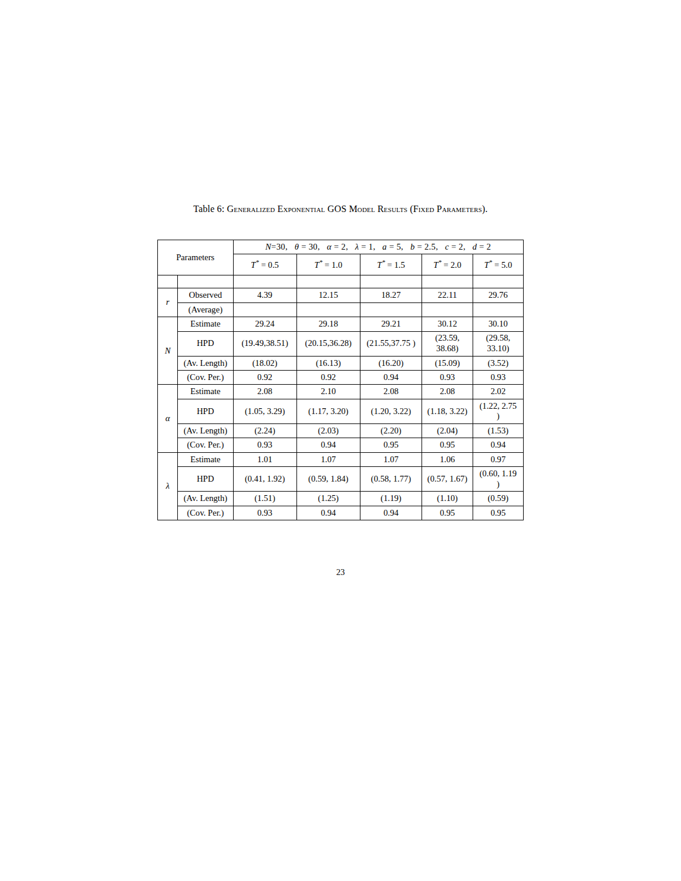Table 6: Generalized Exponential GOS Model Results (Fixed Parameters).
| Parameters | N =30, θ = 30, α = 2, λ = 1, a = 5, b = 2.5, c = 2, d = 2 |
| T * = 0.5 | T * = 1.0 | T * = 1.5 | T * = 2.0 | T * = 5.0 |
| r | Observed | 4.39 | 12.15 | 18.27 | 22.11 | 29.76 |
| (Average) | | | | | |
| N | Estimate | 29.24 | 29.18 | 29.21 | 30.12 | 30.10 |
| HPD | (19.49,38.51) | (20.15,36.28) | (21.55,37.75 ) | (23.59, 38.68) | (29.58, 33.10) |
| (Av. Length) | (18.02) | (16.13) | (16.20) | (15.09) | (3.52) |
| (Cov. Per.) | 0.92 | 0.92 | 0.94 | 0.93 | 0.93 |
| α | Estimate | 2.08 | 2.10 | 2.08 | 2.08 | 2.02 |
| HPD | (1.05, 3.29) | (1.17, 3.20) | (1.20, 3.22) | (1.18, 3.22) | (1.22, 2.75 ) |
| (Av. Length) | (2.24) | (2.03) | (2.20) | (2.04) | (1.53) |
| (Cov. Per.) | 0.93 | 0.94 | 0.95 | 0.95 | 0.94 |
| λ | Estimate | 1.01 | 1.07 | 1.07 | 1.06 | 0.97 |
| HPD | (0.41, 1.92) | (0.59, 1.84) | (0.58, 1.77) | (0.57, 1.67) | (0.60, 1.19 ) |
| (Av. Length) | (1.51) | (1.25) | (1.19) | (1.10) | (0.59) |
| (Cov. Per.) | 0.93 | 0.94 | 0.94 | 0.95 | 0.95 |
23